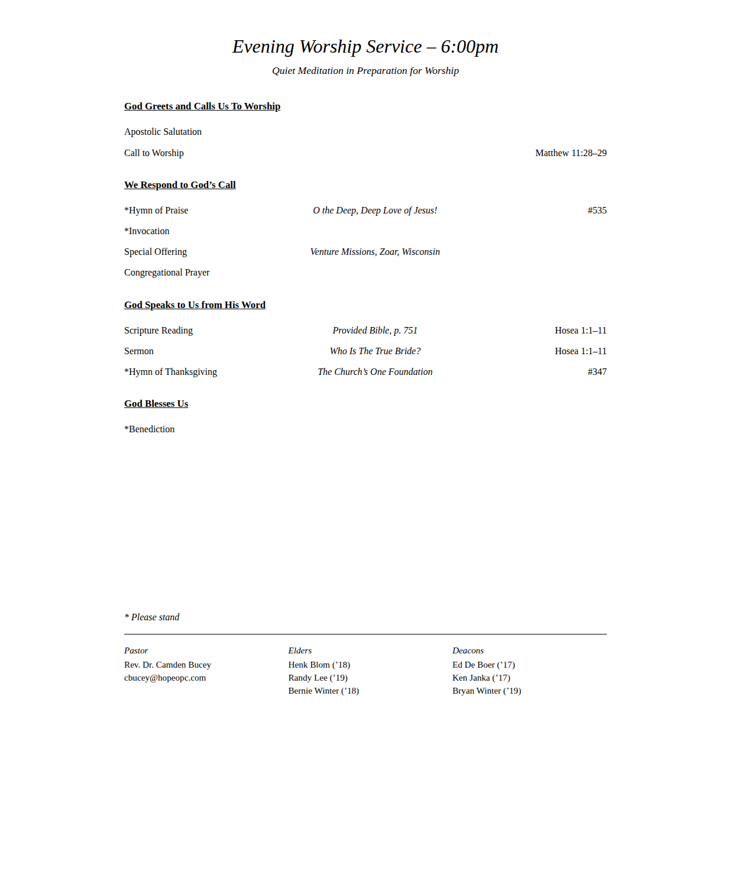Evening Worship Service – 6:00pm
Quiet Meditation in Preparation for Worship
God Greets and Calls Us To Worship
| Apostolic Salutation | | |
| Call to Worship | | Matthew 11:28–29 |
We Respond to God’s Call
| *Hymn of Praise | O the Deep, Deep Love of Jesus! | #535 |
| *Invocation | | |
| Special Offering | Venture Missions, Zoar, Wisconsin | |
| Congregational Prayer | | |
God Speaks to Us from His Word
| Scripture Reading | Provided Bible, p. 751 | Hosea 1:1–11 |
| Sermon | Who Is The True Bride? | Hosea 1:1–11 |
| *Hymn of Thanksgiving | The Church’s One Foundation | #347 |
God Blesses Us
| *Benediction | | |
* Please stand
Pastor
Rev. Dr. Camden Bucey
cbucey@hopeopc.com
Elders
Henk Blom (’18)
Randy Lee (’19)
Bernie Winter (’18)
Deacons
Ed De Boer (’17)
Ken Janka (’17)
Bryan Winter (’19)